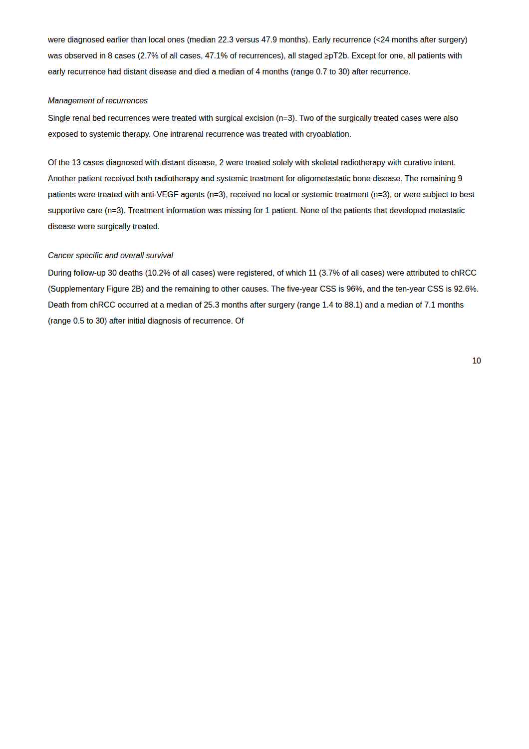were diagnosed earlier than local ones (median 22.3 versus 47.9 months). Early recurrence (<24 months after surgery) was observed in 8 cases (2.7% of all cases, 47.1% of recurrences), all staged ≥pT2b. Except for one, all patients with early recurrence had distant disease and died a median of 4 months (range 0.7 to 30) after recurrence.
Management of recurrences
Single renal bed recurrences were treated with surgical excision (n=3). Two of the surgically treated cases were also exposed to systemic therapy. One intrarenal recurrence was treated with cryoablation.
Of the 13 cases diagnosed with distant disease, 2 were treated solely with skeletal radiotherapy with curative intent. Another patient received both radiotherapy and systemic treatment for oligometastatic bone disease. The remaining 9 patients were treated with anti-VEGF agents (n=3), received no local or systemic treatment (n=3), or were subject to best supportive care (n=3). Treatment information was missing for 1 patient. None of the patients that developed metastatic disease were surgically treated.
Cancer specific and overall survival
During follow-up 30 deaths (10.2% of all cases) were registered, of which 11 (3.7% of all cases) were attributed to chRCC (Supplementary Figure 2B) and the remaining to other causes. The five-year CSS is 96%, and the ten-year CSS is 92.6%. Death from chRCC occurred at a median of 25.3 months after surgery (range 1.4 to 88.1) and a median of 7.1 months (range 0.5 to 30) after initial diagnosis of recurrence. Of
10